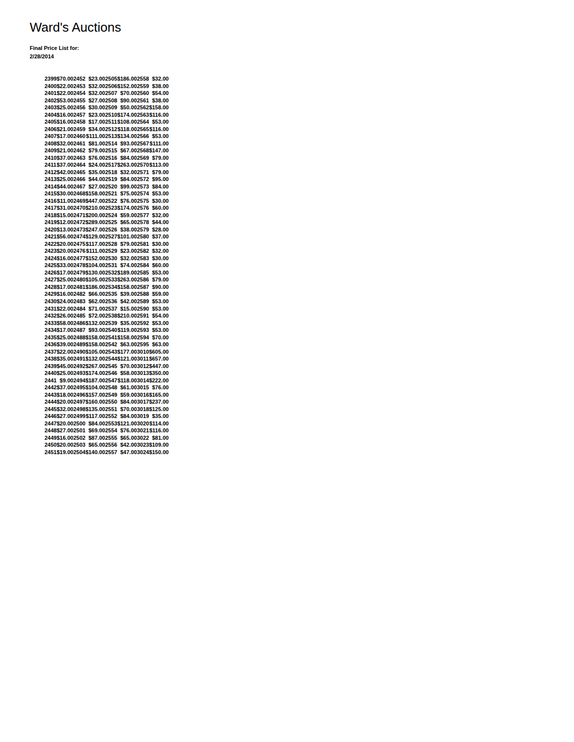Ward's Auctions
Final Price List for:
2/28/2014
| 2399 | $70.00 | 2452 | $23.00 | 2505 | $186.00 | 2558 | $32.00 |
| 2400 | $22.00 | 2453 | $32.00 | 2506 | $152.00 | 2559 | $38.00 |
| 2401 | $22.00 | 2454 | $32.00 | 2507 | $70.00 | 2560 | $54.00 |
| 2402 | $53.00 | 2455 | $27.00 | 2508 | $90.00 | 2561 | $38.00 |
| 2403 | $25.00 | 2456 | $30.00 | 2509 | $50.00 | 2562 | $158.00 |
| 2404 | $16.00 | 2457 | $23.00 | 2510 | $174.00 | 2563 | $116.00 |
| 2405 | $16.00 | 2458 | $17.00 | 2511 | $108.00 | 2564 | $53.00 |
| 2406 | $21.00 | 2459 | $34.00 | 2512 | $118.00 | 2565 | $116.00 |
| 2407 | $17.00 | 2460 | $111.00 | 2513 | $134.00 | 2566 | $53.00 |
| 2408 | $32.00 | 2461 | $81.00 | 2514 | $93.00 | 2567 | $111.00 |
| 2409 | $21.00 | 2462 | $79.00 | 2515 | $67.00 | 2568 | $147.00 |
| 2410 | $37.00 | 2463 | $76.00 | 2516 | $84.00 | 2569 | $79.00 |
| 2411 | $37.00 | 2464 | $24.00 | 2517 | $263.00 | 2570 | $113.00 |
| 2412 | $42.00 | 2465 | $35.00 | 2518 | $32.00 | 2571 | $79.00 |
| 2413 | $25.00 | 2466 | $44.00 | 2519 | $84.00 | 2572 | $95.00 |
| 2414 | $44.00 | 2467 | $27.00 | 2520 | $99.00 | 2573 | $84.00 |
| 2415 | $30.00 | 2468 | $158.00 | 2521 | $75.00 | 2574 | $53.00 |
| 2416 | $11.00 | 2469 | $447.00 | 2522 | $76.00 | 2575 | $30.00 |
| 2417 | $31.00 | 2470 | $210.00 | 2523 | $174.00 | 2576 | $60.00 |
| 2418 | $15.00 | 2471 | $200.00 | 2524 | $59.00 | 2577 | $32.00 |
| 2419 | $12.00 | 2472 | $289.00 | 2525 | $65.00 | 2578 | $44.00 |
| 2420 | $13.00 | 2473 | $247.00 | 2526 | $38.00 | 2579 | $28.00 |
| 2421 | $56.00 | 2474 | $129.00 | 2527 | $101.00 | 2580 | $37.00 |
| 2422 | $20.00 | 2475 | $117.00 | 2528 | $79.00 | 2581 | $30.00 |
| 2423 | $20.00 | 2476 | $111.00 | 2529 | $23.00 | 2582 | $32.00 |
| 2424 | $16.00 | 2477 | $152.00 | 2530 | $32.00 | 2583 | $30.00 |
| 2425 | $33.00 | 2478 | $104.00 | 2531 | $74.00 | 2584 | $60.00 |
| 2426 | $17.00 | 2479 | $130.00 | 2532 | $189.00 | 2585 | $53.00 |
| 2427 | $25.00 | 2480 | $105.00 | 2533 | $263.00 | 2586 | $79.00 |
| 2428 | $17.00 | 2481 | $186.00 | 2534 | $158.00 | 2587 | $90.00 |
| 2429 | $16.00 | 2482 | $66.00 | 2535 | $39.00 | 2588 | $59.00 |
| 2430 | $24.00 | 2483 | $62.00 | 2536 | $42.00 | 2589 | $53.00 |
| 2431 | $22.00 | 2484 | $71.00 | 2537 | $15.00 | 2590 | $53.00 |
| 2432 | $26.00 | 2485 | $72.00 | 2538 | $210.00 | 2591 | $54.00 |
| 2433 | $58.00 | 2486 | $132.00 | 2539 | $35.00 | 2592 | $53.00 |
| 2434 | $17.00 | 2487 | $93.00 | 2540 | $119.00 | 2593 | $53.00 |
| 2435 | $25.00 | 2488 | $158.00 | 2541 | $158.00 | 2594 | $70.00 |
| 2436 | $39.00 | 2489 | $158.00 | 2542 | $63.00 | 2595 | $63.00 |
| 2437 | $22.00 | 2490 | $105.00 | 2543 | $177.00 | 3010 | $605.00 |
| 2438 | $35.00 | 2491 | $132.00 | 2544 | $121.00 | 3011 | $657.00 |
| 2439 | $45.00 | 2492 | $267.00 | 2545 | $70.00 | 3012 | $447.00 |
| 2440 | $25.00 | 2493 | $174.00 | 2546 | $58.00 | 3013 | $350.00 |
| 2441 | $9.00 | 2494 | $187.00 | 2547 | $118.00 | 3014 | $222.00 |
| 2442 | $37.00 | 2495 | $104.00 | 2548 | $61.00 | 3015 | $76.00 |
| 2443 | $18.00 | 2496 | $157.00 | 2549 | $59.00 | 3016 | $165.00 |
| 2444 | $20.00 | 2497 | $160.00 | 2550 | $84.00 | 3017 | $237.00 |
| 2445 | $32.00 | 2498 | $135.00 | 2551 | $70.00 | 3018 | $125.00 |
| 2446 | $27.00 | 2499 | $117.00 | 2552 | $84.00 | 3019 | $35.00 |
| 2447 | $20.00 | 2500 | $84.00 | 2553 | $121.00 | 3020 | $114.00 |
| 2448 | $27.00 | 2501 | $69.00 | 2554 | $76.00 | 3021 | $116.00 |
| 2449 | $16.00 | 2502 | $87.00 | 2555 | $65.00 | 3022 | $81.00 |
| 2450 | $20.00 | 2503 | $65.00 | 2556 | $42.00 | 3023 | $109.00 |
| 2451 | $19.00 | 2504 | $140.00 | 2557 | $47.00 | 3024 | $150.00 |